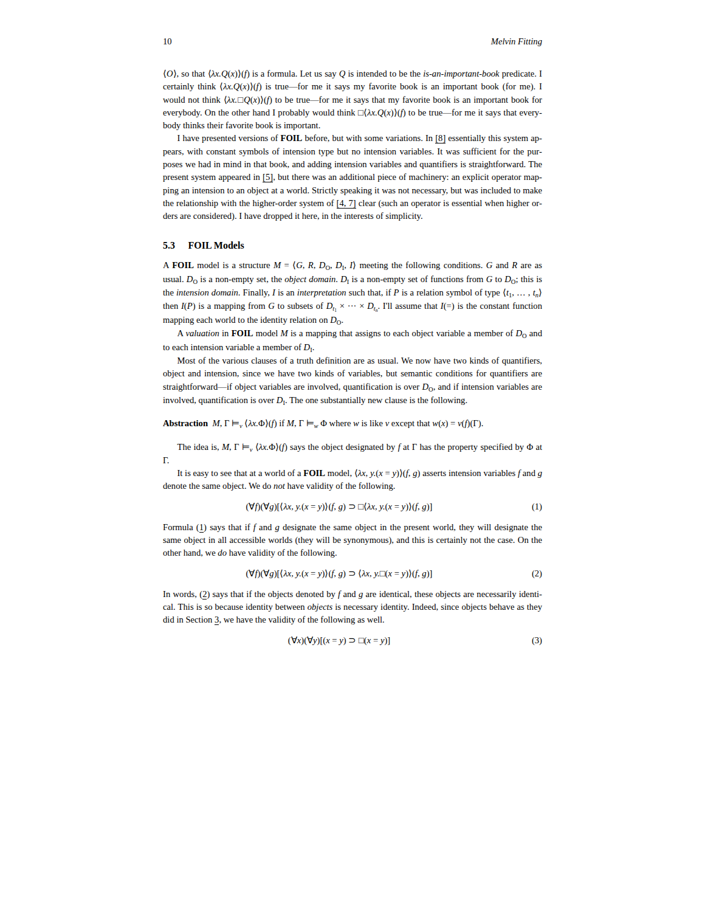10 Melvin Fitting
⟨O⟩, so that ⟨λx.Q(x)⟩(f) is a formula. Let us say Q is intended to be the is-an-important-book predicate. I certainly think ⟨λx.Q(x)⟩(f) is true—for me it says my favorite book is an important book (for me). I would not think ⟨λx.□Q(x)⟩(f) to be true—for me it says that my favorite book is an important book for everybody. On the other hand I probably would think □⟨λx.Q(x)⟩(f) to be true—for me it says that everybody thinks their favorite book is important.
I have presented versions of FOIL before, but with some variations. In [8] essentially this system appears, with constant symbols of intension type but no intension variables. It was sufficient for the purposes we had in mind in that book, and adding intension variables and quantifiers is straightforward. The present system appeared in [5], but there was an additional piece of machinery: an explicit operator mapping an intension to an object at a world. Strictly speaking it was not necessary, but was included to make the relationship with the higher-order system of [4, 7] clear (such an operator is essential when higher orders are considered). I have dropped it here, in the interests of simplicity.
5.3 FOIL Models
A FOIL model is a structure M = ⟨G, R, DO, DI, I⟩ meeting the following conditions. G and R are as usual. DO is a non-empty set, the object domain. DI is a non-empty set of functions from G to DO; this is the intension domain. Finally, I is an interpretation such that, if P is a relation symbol of type ⟨t1, … , tn⟩ then I(P) is a mapping from G to subsets of Dt1 × ··· × Dtn. I'll assume that I(=) is the constant function mapping each world to the identity relation on DO.
A valuation in FOIL model M is a mapping that assigns to each object variable a member of DO and to each intension variable a member of DI.
Most of the various clauses of a truth definition are as usual. We now have two kinds of quantifiers, object and intension, since we have two kinds of variables, but semantic conditions for quantifiers are straightforward—if object variables are involved, quantification is over DO, and if intension variables are involved, quantification is over DI. The one substantially new clause is the following.
Abstraction M, Γ ⊨v ⟨λx. Φ⟩(f) if M, Γ ⊨w Φ where w is like v except that w(x) = v(f)(Γ).
The idea is, M, Γ ⊨v ⟨λx. Φ⟩(f) says the object designated by f at Γ has the property specified by Φ at Γ.
It is easy to see that at a world of a FOIL model, ⟨λx, y.(x = y)⟩(f, g) asserts intension variables f and g denote the same object. We do not have validity of the following.
(∀f)(∀g)[⟨λx, y.(x = y)⟩(f, g) ⊃ □⟨λx, y.(x = y)⟩(f, g)]
(1)
Formula (1) says that if f and g designate the same object in the present world, they will designate the same object in all accessible worlds (they will be synonymous), and this is certainly not the case. On the other hand, we do have validity of the following.
(∀f)(∀g)[⟨λx, y.(x = y)⟩(f, g) ⊃ ⟨λx, y.□(x = y)⟩(f, g)]
(2)
In words, (2) says that if the objects denoted by f and g are identical, these objects are necessarily identical. This is so because identity between objects is necessary identity. Indeed, since objects behave as they did in Section 3, we have the validity of the following as well.
(∀x)(∀y)[(x = y) ⊃ □(x = y)]
(3)